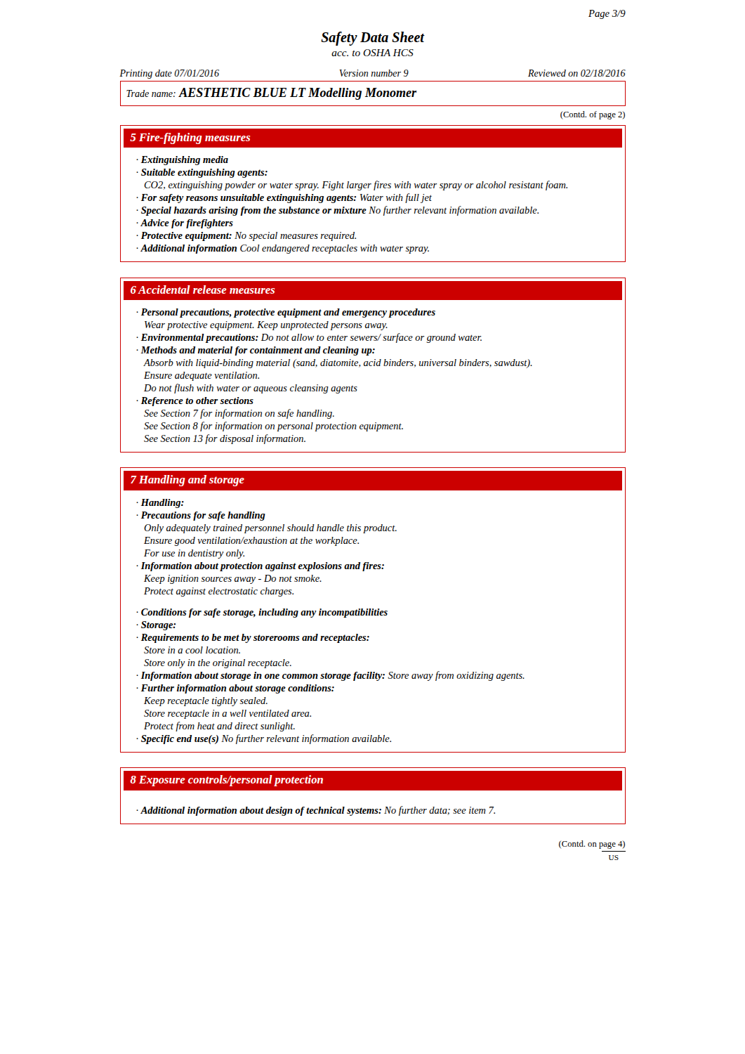Page 3/9
Safety Data Sheet
acc. to OSHA HCS
Printing date 07/01/2016 Version number 9 Reviewed on 02/18/2016
Trade name: AESTHETIC BLUE LT Modelling Monomer
(Contd. of page 2)
5 Fire-fighting measures
· Extinguishing media
· Suitable extinguishing agents:
CO2, extinguishing powder or water spray. Fight larger fires with water spray or alcohol resistant foam.
· For safety reasons unsuitable extinguishing agents: Water with full jet
· Special hazards arising from the substance or mixture No further relevant information available.
· Advice for firefighters
· Protective equipment: No special measures required.
· Additional information Cool endangered receptacles with water spray.
6 Accidental release measures
· Personal precautions, protective equipment and emergency procedures
Wear protective equipment. Keep unprotected persons away.
· Environmental precautions: Do not allow to enter sewers/ surface or ground water.
· Methods and material for containment and cleaning up:
Absorb with liquid-binding material (sand, diatomite, acid binders, universal binders, sawdust).
Ensure adequate ventilation.
Do not flush with water or aqueous cleansing agents
· Reference to other sections
See Section 7 for information on safe handling.
See Section 8 for information on personal protection equipment.
See Section 13 for disposal information.
7 Handling and storage
· Handling:
· Precautions for safe handling
Only adequately trained personnel should handle this product.
Ensure good ventilation/exhaustion at the workplace.
For use in dentistry only.
· Information about protection against explosions and fires:
Keep ignition sources away - Do not smoke.
Protect against electrostatic charges.
· Conditions for safe storage, including any incompatibilities
· Storage:
· Requirements to be met by storerooms and receptacles:
Store in a cool location.
Store only in the original receptacle.
· Information about storage in one common storage facility: Store away from oxidizing agents.
· Further information about storage conditions:
Keep receptacle tightly sealed.
Store receptacle in a well ventilated area.
Protect from heat and direct sunlight.
· Specific end use(s) No further relevant information available.
8 Exposure controls/personal protection
· Additional information about design of technical systems: No further data; see item 7.
(Contd. on page 4) US